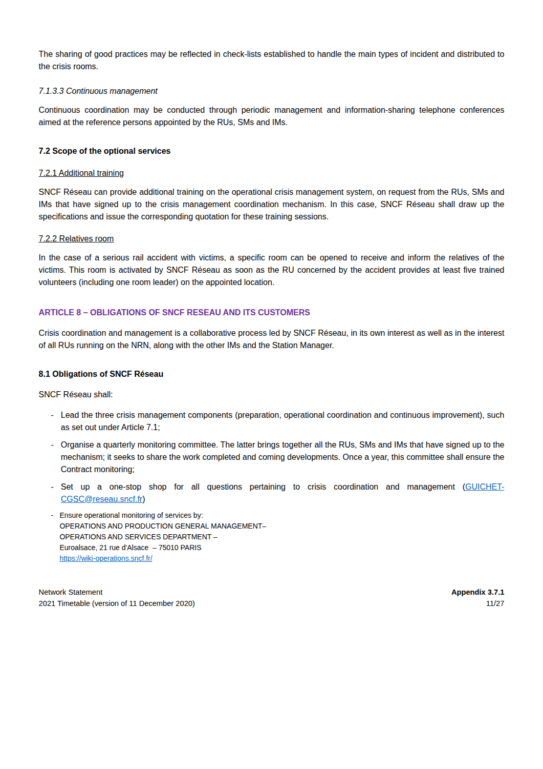The sharing of good practices may be reflected in check-lists established to handle the main types of incident and distributed to the crisis rooms.
7.1.3.3 Continuous management
Continuous coordination may be conducted through periodic management and information-sharing telephone conferences aimed at the reference persons appointed by the RUs, SMs and IMs.
7.2 Scope of the optional services
7.2.1 Additional training
SNCF Réseau can provide additional training on the operational crisis management system, on request from the RUs, SMs and IMs that have signed up to the crisis management coordination mechanism. In this case, SNCF Réseau shall draw up the specifications and issue the corresponding quotation for these training sessions.
7.2.2 Relatives room
In the case of a serious rail accident with victims, a specific room can be opened to receive and inform the relatives of the victims. This room is activated by SNCF Réseau as soon as the RU concerned by the accident provides at least five trained volunteers (including one room leader) on the appointed location.
ARTICLE 8 – OBLIGATIONS OF SNCF RESEAU AND ITS CUSTOMERS
Crisis coordination and management is a collaborative process led by SNCF Réseau, in its own interest as well as in the interest of all RUs running on the NRN, along with the other IMs and the Station Manager.
8.1 Obligations of SNCF Réseau
SNCF Réseau shall:
Lead the three crisis management components (preparation, operational coordination and continuous improvement), such as set out under Article 7.1;
Organise a quarterly monitoring committee. The latter brings together all the RUs, SMs and IMs that have signed up to the mechanism; it seeks to share the work completed and coming developments. Once a year, this committee shall ensure the Contract monitoring;
Set up a one-stop shop for all questions pertaining to crisis coordination and management (GUICHET-CGSC@reseau.sncf.fr)
Ensure operational monitoring of services by:
OPERATIONS AND PRODUCTION GENERAL MANAGEMENT–
OPERATIONS AND SERVICES DEPARTMENT –
Euroalsace, 21 rue d'Alsace – 75010 PARIS
https://wiki-operations.sncf.fr/
Network Statement
2021 Timetable (version of 11 December 2020)
Appendix 3.7.1 11/27